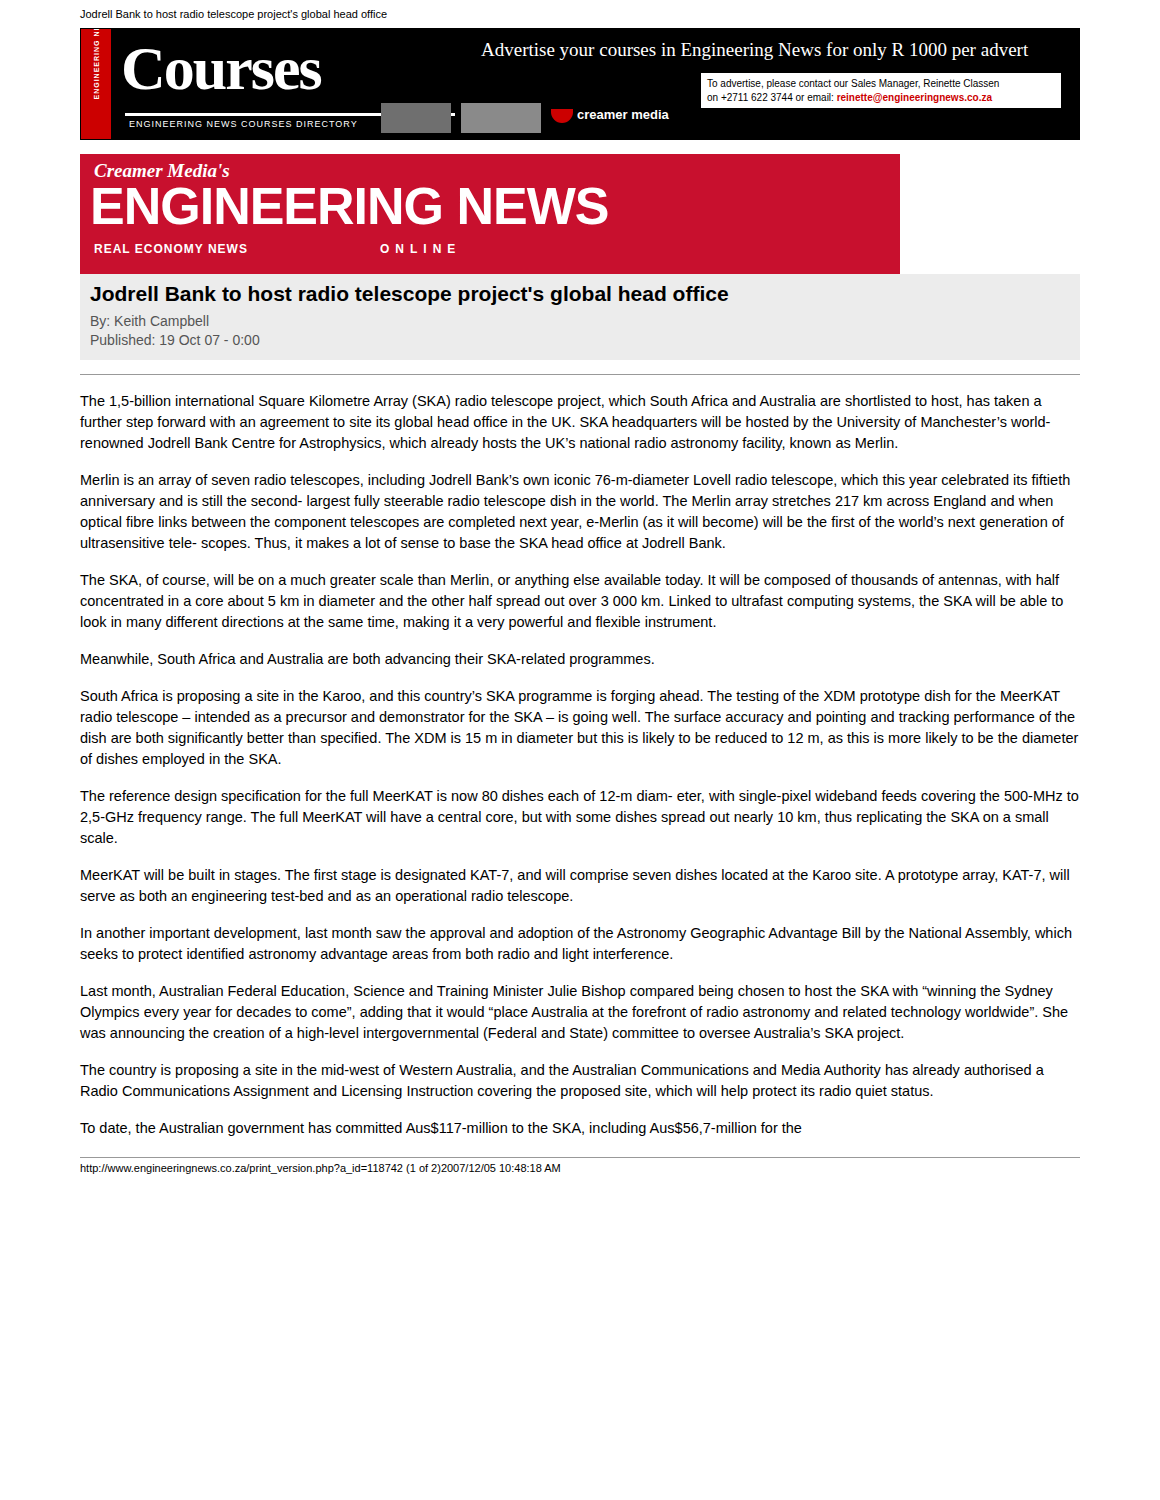Jodrell Bank to host radio telescope project's global head office
ENGINEERING NEWS
Courses
ENGINEERING NEWS COURSES DIRECTORY
Advertise your courses in Engineering News for only R 1000 per advert
To advertise, please contact our Sales Manager, Reinette Classen
on +2711 622 3744 or email: reinette@engineeringnews.co.za
creamer media
Creamer Media's
ENGINEERING NEWS
REAL ECONOMY NEWS
ONLINE
Jodrell Bank to host radio telescope project's global head office
By: Keith Campbell
Published: 19 Oct 07 - 0:00
The 1,5-billion international Square Kilometre Array (SKA) radio telescope project, which South Africa and Australia are shortlisted to host, has taken a further step forward with an agreement to site its global head office in the UK. SKA headquarters will be hosted by the University of Manchester’s world- renowned Jodrell Bank Centre for Astrophysics, which already hosts the UK’s national radio astronomy facility, known as Merlin.
Merlin is an array of seven radio telescopes, including Jodrell Bank’s own iconic 76-m-diameter Lovell radio telescope, which this year celebrated its fiftieth anniversary and is still the second- largest fully steerable radio telescope dish in the world. The Merlin array stretches 217 km across England and when optical fibre links between the component telescopes are completed next year, e-Merlin (as it will become) will be the first of the world’s next generation of ultrasensitive tele- scopes. Thus, it makes a lot of sense to base the SKA head office at Jodrell Bank.
The SKA, of course, will be on a much greater scale than Merlin, or anything else available today. It will be composed of thousands of antennas, with half concentrated in a core about 5 km in diameter and the other half spread out over 3 000 km. Linked to ultrafast computing systems, the SKA will be able to look in many different directions at the same time, making it a very powerful and flexible instrument.
Meanwhile, South Africa and Australia are both advancing their SKA-related programmes.
South Africa is proposing a site in the Karoo, and this country’s SKA programme is forging ahead. The testing of the XDM prototype dish for the MeerKAT radio telescope – intended as a precursor and demonstrator for the SKA – is going well. The surface accuracy and pointing and tracking performance of the dish are both significantly better than specified. The XDM is 15 m in diameter but this is likely to be reduced to 12 m, as this is more likely to be the diameter of dishes employed in the SKA.
The reference design specification for the full MeerKAT is now 80 dishes each of 12-m diam- eter, with single-pixel wideband feeds covering the 500-MHz to 2,5-GHz frequency range. The full MeerKAT will have a central core, but with some dishes spread out nearly 10 km, thus replicating the SKA on a small scale.
MeerKAT will be built in stages. The first stage is designated KAT-7, and will comprise seven dishes located at the Karoo site. A prototype array, KAT-7, will serve as both an engineering test-bed and as an operational radio telescope.
In another important development, last month saw the approval and adoption of the Astronomy Geographic Advantage Bill by the National Assembly, which seeks to protect identified astronomy advantage areas from both radio and light interference.
Last month, Australian Federal Education, Science and Training Minister Julie Bishop compared being chosen to host the SKA with “winning the Sydney Olympics every year for decades to come”, adding that it would “place Australia at the forefront of radio astronomy and related technology worldwide”. She was announcing the creation of a high-level intergovernmental (Federal and State) committee to oversee Australia’s SKA project.
The country is proposing a site in the mid-west of Western Australia, and the Australian Communications and Media Authority has already authorised a Radio Communications Assignment and Licensing Instruction covering the proposed site, which will help protect its radio quiet status.
To date, the Australian government has committed Aus$117-million to the SKA, including Aus$56,7-million for the
http://www.engineeringnews.co.za/print_version.php?a_id=118742 (1 of 2)2007/12/05 10:48:18 AM